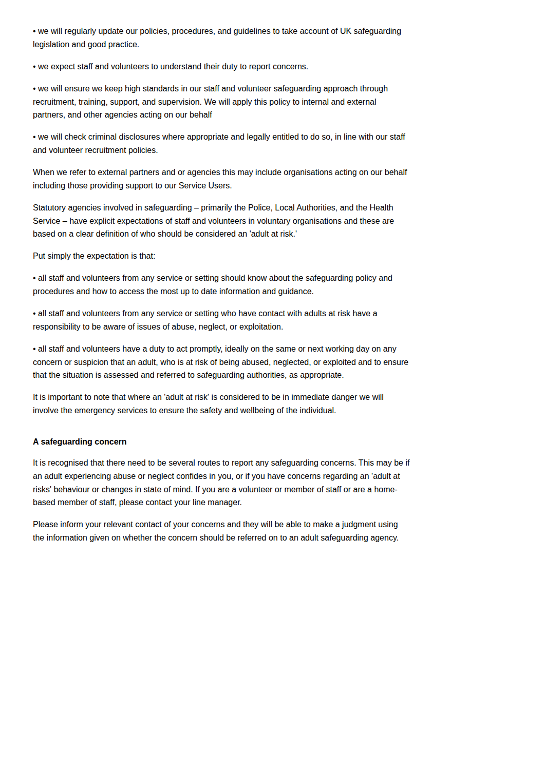• we will regularly update our policies, procedures, and guidelines to take account of UK safeguarding legislation and good practice.
• we expect staff and volunteers to understand their duty to report concerns.
• we will ensure we keep high standards in our staff and volunteer safeguarding approach through recruitment, training, support, and supervision. We will apply this policy to internal and external partners, and other agencies acting on our behalf
• we will check criminal disclosures where appropriate and legally entitled to do so, in line with our staff and volunteer recruitment policies.
When we refer to external partners and or agencies this may include organisations acting on our behalf including those providing support to our Service Users.
Statutory agencies involved in safeguarding – primarily the Police, Local Authorities, and the Health Service – have explicit expectations of staff and volunteers in voluntary organisations and these are based on a clear definition of who should be considered an 'adult at risk.'
Put simply the expectation is that:
• all staff and volunteers from any service or setting should know about the safeguarding policy and procedures and how to access the most up to date information and guidance.
• all staff and volunteers from any service or setting who have contact with adults at risk have a responsibility to be aware of issues of abuse, neglect, or exploitation.
• all staff and volunteers have a duty to act promptly, ideally on the same or next working day on any concern or suspicion that an adult, who is at risk of being abused, neglected, or exploited and to ensure that the situation is assessed and referred to safeguarding authorities, as appropriate.
It is important to note that where an 'adult at risk' is considered to be in immediate danger we will involve the emergency services to ensure the safety and wellbeing of the individual.
A safeguarding concern
It is recognised that there need to be several routes to report any safeguarding concerns. This may be if an adult experiencing abuse or neglect confides in you, or if you have concerns regarding an 'adult at risks' behaviour or changes in state of mind. If you are a volunteer or member of staff or are a home-based member of staff, please contact your line manager.
Please inform your relevant contact of your concerns and they will be able to make a judgment using the information given on whether the concern should be referred on to an adult safeguarding agency.